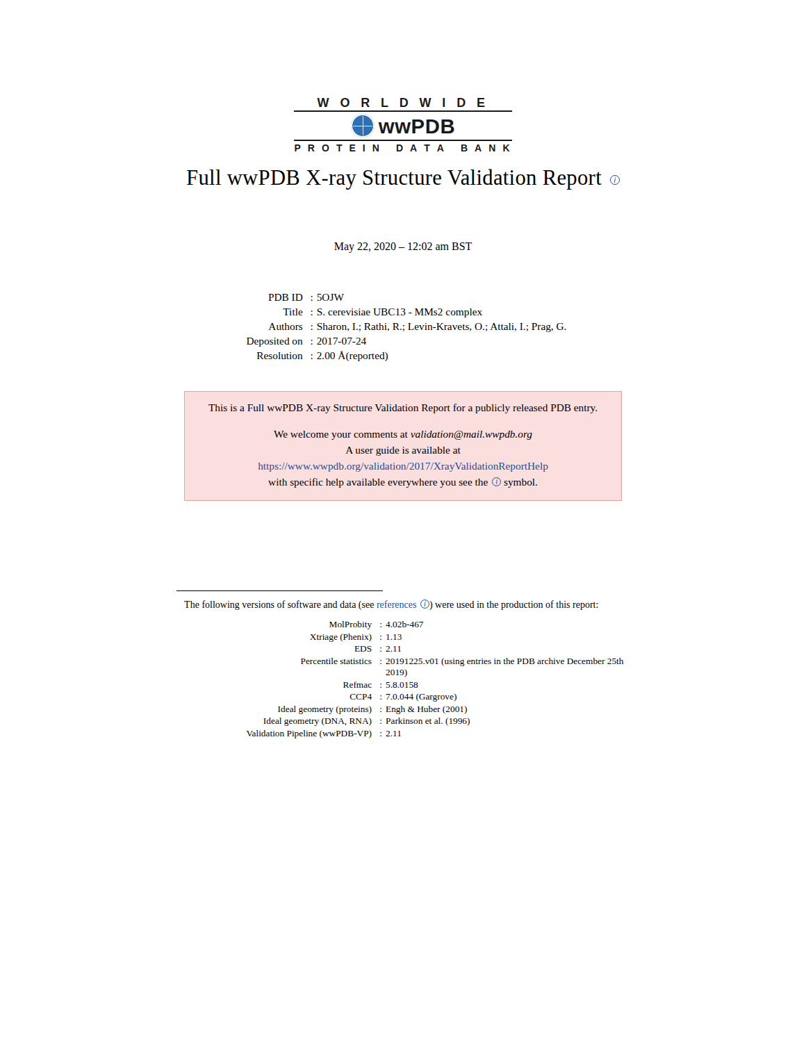W O R L D W I D E
wwPDB
P R O T E I N D A T A B A N K
Full wwPDB X-ray Structure Validation Report i
May 22, 2020 – 12:02 am BST
| PDB ID | : | 5OJW |
| Title | : | S. cerevisiae UBC13 - MMs2 complex |
| Authors | : | Sharon, I.; Rathi, R.; Levin-Kravets, O.; Attali, I.; Prag, G. |
| Deposited on | : | 2017-07-24 |
| Resolution | : | 2.00 Å(reported) |
This is a Full wwPDB X-ray Structure Validation Report for a publicly released PDB entry.
We welcome your comments at validation@mail.wwpdb.org
A user guide is available at
https://www.wwpdb.org/validation/2017/XrayValidationReportHelp
with specific help available everywhere you see the i symbol.
The following versions of software and data (see references i) were used in the production of this report:
| MolProbity | : | 4.02b-467 |
| Xtriage (Phenix) | : | 1.13 |
| EDS | : | 2.11 |
| Percentile statistics | : | 20191225.v01 (using entries in the PDB archive December 25th 2019) |
| Refmac | : | 5.8.0158 |
| CCP4 | : | 7.0.044 (Gargrove) |
| Ideal geometry (proteins) | : | Engh & Huber (2001) |
| Ideal geometry (DNA, RNA) | : | Parkinson et al. (1996) |
| Validation Pipeline (wwPDB-VP) | : | 2.11 |